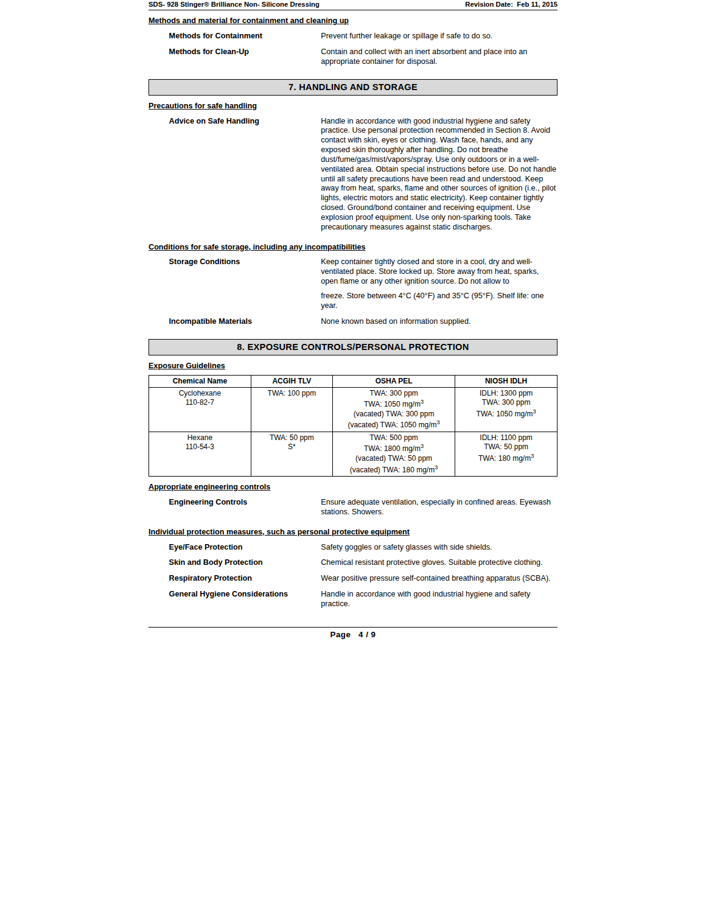SDS- 928 Stinger® Brilliance Non- Silicone Dressing
Revision Date: Feb 11, 2015
Methods and material for containment and cleaning up
| Methods for Containment | Prevent further leakage or spillage if safe to do so. |
| Methods for Clean-Up | Contain and collect with an inert absorbent and place into an appropriate container for disposal. |
7. HANDLING AND STORAGE
Precautions for safe handling
| Advice on Safe Handling | Handle in accordance with good industrial hygiene and safety practice. Use personal protection recommended in Section 8. Avoid contact with skin, eyes or clothing. Wash face, hands, and any exposed skin thoroughly after handling. Do not breathe dust/fume/gas/mist/vapors/spray. Use only outdoors or in a well-ventilated area. Obtain special instructions before use. Do not handle until all safety precautions have been read and understood. Keep away from heat, sparks, flame and other sources of ignition (i.e., pilot lights, electric motors and static electricity). Keep container tightly closed. Ground/bond container and receiving equipment. Use explosion proof equipment. Use only non-sparking tools. Take precautionary measures against static discharges. |
Conditions for safe storage, including any incompatibilities
| Storage Conditions | Keep container tightly closed and store in a cool, dry and well-ventilated place. Store locked up. Store away from heat, sparks, open flame or any other ignition source. Do not allow to freeze. Store between 4°C (40°F) and 35°C (95°F). Shelf life: one year. |
| Incompatible Materials | None known based on information supplied. |
8. EXPOSURE CONTROLS/PERSONAL PROTECTION
Exposure Guidelines
| Chemical Name | ACGIH TLV | OSHA PEL | NIOSH IDLH |
| --- | --- | --- | --- |
| Cyclohexane 110-82-7 | TWA: 100 ppm | TWA: 300 ppm TWA: 1050 mg/m 3 (vacated) TWA: 300 ppm (vacated) TWA: 1050 mg/m 3 | IDLH: 1300 ppm TWA: 300 ppm TWA: 1050 mg/m 3 |
| Hexane 110-54-3 | TWA: 50 ppm S* | TWA: 500 ppm TWA: 1800 mg/m 3 (vacated) TWA: 50 ppm (vacated) TWA: 180 mg/m 3 | IDLH: 1100 ppm TWA: 50 ppm TWA: 180 mg/m 3 |
Appropriate engineering controls
| Engineering Controls | Ensure adequate ventilation, especially in confined areas. Eyewash stations. Showers. |
Individual protection measures, such as personal protective equipment
| Eye/Face Protection | Safety goggles or safety glasses with side shields. |
| Skin and Body Protection | Chemical resistant protective gloves. Suitable protective clothing. |
| Respiratory Protection | Wear positive pressure self-contained breathing apparatus (SCBA). |
| General Hygiene Considerations | Handle in accordance with good industrial hygiene and safety practice. |
Page 4 / 9